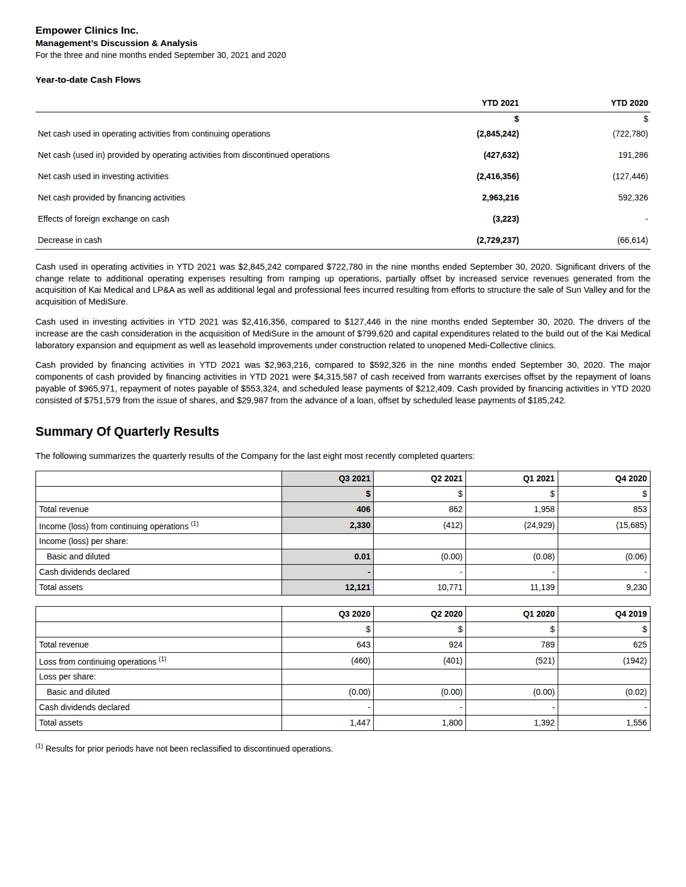Empower Clinics Inc.
Management’s Discussion & Analysis
For the three and nine months ended September 30, 2021 and 2020
Year-to-date Cash Flows
| | YTD 2021 | YTD 2020 |
| --- | --- | --- |
| | $ | $ |
| Net cash used in operating activities from continuing operations | (2,845,242) | (722,780) |
| Net cash (used in) provided by operating activities from discontinued operations | (427,632) | 191,286 |
| Net cash used in investing activities | (2,416,356) | (127,446) |
| Net cash provided by financing activities | 2,963,216 | 592,326 |
| Effects of foreign exchange on cash | (3,223) | - |
| Decrease in cash | (2,729,237) | (66,614) |
Cash used in operating activities in YTD 2021 was $2,845,242 compared $722,780 in the nine months ended September 30, 2020. Significant drivers of the change relate to additional operating expenses resulting from ramping up operations, partially offset by increased service revenues generated from the acquisition of Kai Medical and LP&A as well as additional legal and professional fees incurred resulting from efforts to structure the sale of Sun Valley and for the acquisition of MediSure.
Cash used in investing activities in YTD 2021 was $2,416,356, compared to $127,446 in the nine months ended September 30, 2020. The drivers of the increase are the cash consideration in the acquisition of MediSure in the amount of $799,620 and capital expenditures related to the build out of the Kai Medical laboratory expansion and equipment as well as leasehold improvements under construction related to unopened Medi-Collective clinics.
Cash provided by financing activities in YTD 2021 was $2,963,216, compared to $592,326 in the nine months ended September 30, 2020. The major components of cash provided by financing activities in YTD 2021 were $4,315,587 of cash received from warrants exercises offset by the repayment of loans payable of $965,971, repayment of notes payable of $553,324, and scheduled lease payments of $212,409. Cash provided by financing activities in YTD 2020 consisted of $751,579 from the issue of shares, and $29,987 from the advance of a loan, offset by scheduled lease payments of $185,242.
Summary Of Quarterly Results
The following summarizes the quarterly results of the Company for the last eight most recently completed quarters:
| | Q3 2021 | Q2 2021 | Q1 2021 | Q4 2020 |
| | $ | $ | $ | $ |
| Total revenue | 406 | 862 | 1,958 | 853 |
| Income (loss) from continuing operations (1) | 2,330 | (412) | (24,929) | (15,685) |
| Income (loss) per share: | | | | |
| Basic and diluted | 0.01 | (0.00) | (0.08) | (0.06) |
| Cash dividends declared | - | - | - | - |
| Total assets | 12,121 | 10,771 | 11,139 | 9,230 |
| | Q3 2020 | Q2 2020 | Q1 2020 | Q4 2019 |
| | $ | $ | $ | $ |
| Total revenue | 643 | 924 | 789 | 625 |
| Loss from continuing operations (1) | (460) | (401) | (521) | (1942) |
| Loss per share: | | | | |
| Basic and diluted | (0.00) | (0.00) | (0.00) | (0.02) |
| Cash dividends declared | - | - | - | - |
| Total assets | 1,447 | 1,800 | 1,392 | 1,556 |
(1) Results for prior periods have not been reclassified to discontinued operations.